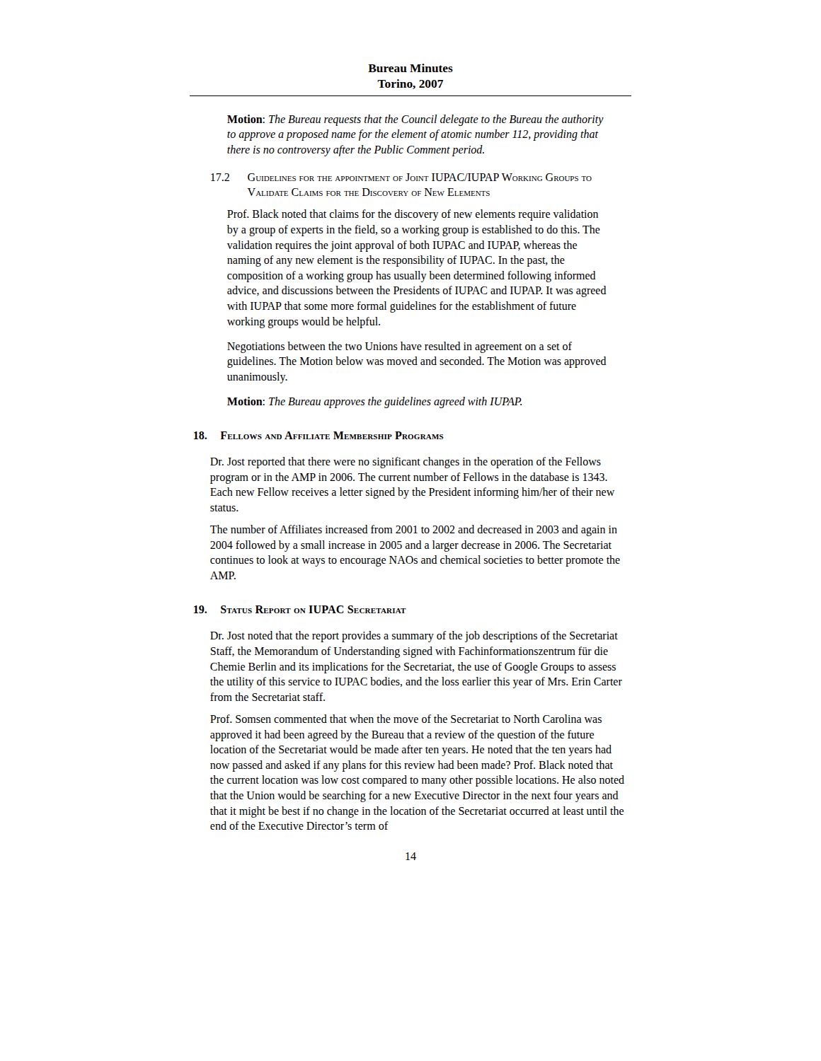Bureau Minutes
Torino, 2007
Motion: The Bureau requests that the Council delegate to the Bureau the authority to approve a proposed name for the element of atomic number 112, providing that there is no controversy after the Public Comment period.
17.2
Guidelines for the appointment of Joint IUPAC/IUPAP Working Groups to Validate Claims for the Discovery of New Elements
Prof. Black noted that claims for the discovery of new elements require validation by a group of experts in the field, so a working group is established to do this. The validation requires the joint approval of both IUPAC and IUPAP, whereas the naming of any new element is the responsibility of IUPAC. In the past, the composition of a working group has usually been determined following informed advice, and discussions between the Presidents of IUPAC and IUPAP. It was agreed with IUPAP that some more formal guidelines for the establishment of future working groups would be helpful.
Negotiations between the two Unions have resulted in agreement on a set of guidelines. The Motion below was moved and seconded. The Motion was approved unanimously.
Motion: The Bureau approves the guidelines agreed with IUPAP.
18.
Fellows and Affiliate Membership Programs
Dr. Jost reported that there were no significant changes in the operation of the Fellows program or in the AMP in 2006. The current number of Fellows in the database is 1343. Each new Fellow receives a letter signed by the President informing him/her of their new status.
The number of Affiliates increased from 2001 to 2002 and decreased in 2003 and again in 2004 followed by a small increase in 2005 and a larger decrease in 2006. The Secretariat continues to look at ways to encourage NAOs and chemical societies to better promote the AMP.
19.
Status Report on IUPAC Secretariat
Dr. Jost noted that the report provides a summary of the job descriptions of the Secretariat Staff, the Memorandum of Understanding signed with Fachinformationszentrum für die Chemie Berlin and its implications for the Secretariat, the use of Google Groups to assess the utility of this service to IUPAC bodies, and the loss earlier this year of Mrs. Erin Carter from the Secretariat staff.
Prof. Somsen commented that when the move of the Secretariat to North Carolina was approved it had been agreed by the Bureau that a review of the question of the future location of the Secretariat would be made after ten years. He noted that the ten years had now passed and asked if any plans for this review had been made? Prof. Black noted that the current location was low cost compared to many other possible locations. He also noted that the Union would be searching for a new Executive Director in the next four years and that it might be best if no change in the location of the Secretariat occurred at least until the end of the Executive Director’s term of
14